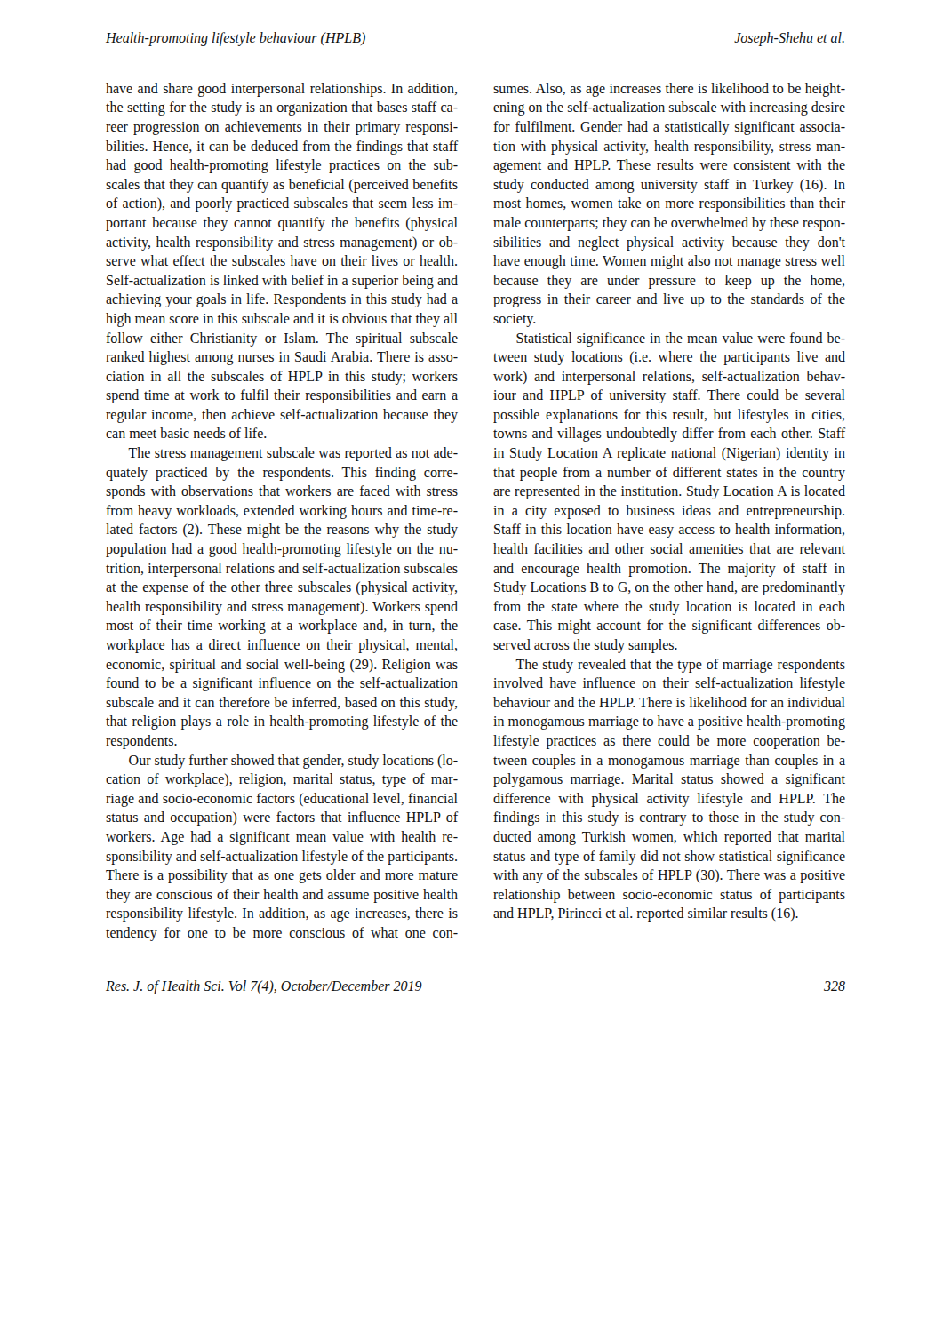Health-promoting lifestyle behaviour (HPLB)
Joseph-Shehu et al.
have and share good interpersonal relationships. In addition, the setting for the study is an organization that bases staff career progression on achievements in their primary responsibilities. Hence, it can be deduced from the findings that staff had good health-promoting lifestyle practices on the subscales that they can quantify as beneficial (perceived benefits of action), and poorly practiced subscales that seem less important because they cannot quantify the benefits (physical activity, health responsibility and stress management) or observe what effect the subscales have on their lives or health. Self-actualization is linked with belief in a superior being and achieving your goals in life. Respondents in this study had a high mean score in this subscale and it is obvious that they all follow either Christianity or Islam. The spiritual subscale ranked highest among nurses in Saudi Arabia. There is association in all the subscales of HPLP in this study; workers spend time at work to fulfil their responsibilities and earn a regular income, then achieve self-actualization because they can meet basic needs of life.
The stress management subscale was reported as not adequately practiced by the respondents. This finding corresponds with observations that workers are faced with stress from heavy workloads, extended working hours and time-related factors (2). These might be the reasons why the study population had a good health-promoting lifestyle on the nutrition, interpersonal relations and self-actualization subscales at the expense of the other three subscales (physical activity, health responsibility and stress management). Workers spend most of their time working at a workplace and, in turn, the workplace has a direct influence on their physical, mental, economic, spiritual and social well-being (29). Religion was found to be a significant influence on the self-actualization subscale and it can therefore be inferred, based on this study, that religion plays a role in health-promoting lifestyle of the respondents.
Our study further showed that gender, study locations (location of workplace), religion, marital status, type of marriage and socio-economic factors (educational level, financial status and occupation) were factors that influence HPLP of workers. Age had a significant mean value with health responsibility and self-actualization lifestyle of the participants. There is a possibility that as one gets older and more mature they are conscious of their health and assume positive health responsibility lifestyle. In addition, as age increases, there is tendency for one to be more conscious of what one consumes. Also, as age increases there is likelihood to be heightening on the self-actualization subscale with increasing desire for fulfilment. Gender had a statistically significant association with physical activity, health responsibility, stress management and HPLP. These results were consistent with the study conducted among university staff in Turkey (16). In most homes, women take on more responsibilities than their male counterparts; they can be overwhelmed by these responsibilities and neglect physical activity because they don't have enough time. Women might also not manage stress well because they are under pressure to keep up the home, progress in their career and live up to the standards of the society.
Statistical significance in the mean value were found between study locations (i.e. where the participants live and work) and interpersonal relations, self-actualization behaviour and HPLP of university staff. There could be several possible explanations for this result, but lifestyles in cities, towns and villages undoubtedly differ from each other. Staff in Study Location A replicate national (Nigerian) identity in that people from a number of different states in the country are represented in the institution. Study Location A is located in a city exposed to business ideas and entrepreneurship. Staff in this location have easy access to health information, health facilities and other social amenities that are relevant and encourage health promotion. The majority of staff in Study Locations B to G, on the other hand, are predominantly from the state where the study location is located in each case. This might account for the significant differences observed across the study samples.
The study revealed that the type of marriage respondents involved have influence on their self-actualization lifestyle behaviour and the HPLP. There is likelihood for an individual in monogamous marriage to have a positive health-promoting lifestyle practices as there could be more cooperation between couples in a monogamous marriage than couples in a polygamous marriage. Marital status showed a significant difference with physical activity lifestyle and HPLP. The findings in this study is contrary to those in the study conducted among Turkish women, which reported that marital status and type of family did not show statistical significance with any of the subscales of HPLP (30). There was a positive relationship between socio-economic status of participants and HPLP, Pirincci et al. reported similar results (16).
Res. J. of Health Sci. Vol 7(4), October/December 2019
328